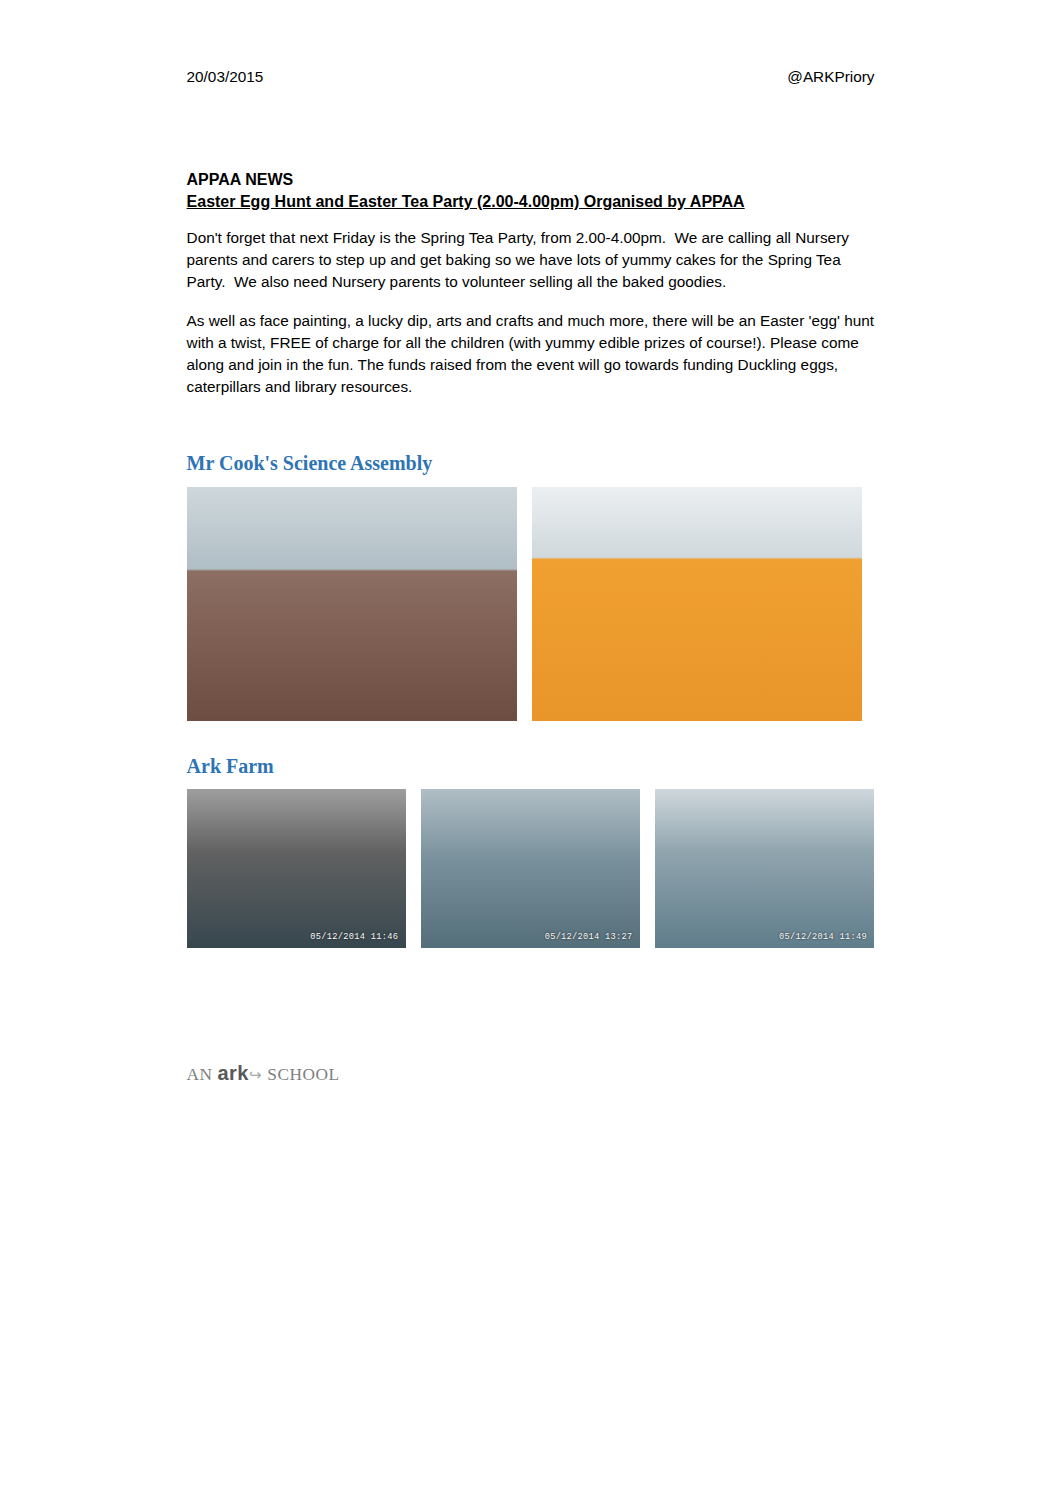20/03/2015 @ARKPriory
APPAA NEWS
Easter Egg Hunt and Easter Tea Party (2.00-4.00pm) Organised by APPAA
Don't forget that next Friday is the Spring Tea Party, from 2.00-4.00pm. We are calling all Nursery parents and carers to step up and get baking so we have lots of yummy cakes for the Spring Tea Party. We also need Nursery parents to volunteer selling all the baked goodies.
As well as face painting, a lucky dip, arts and crafts and much more, there will be an Easter 'egg' hunt with a twist, FREE of charge for all the children (with yummy edible prizes of course!). Please come along and join in the fun. The funds raised from the event will go towards funding Duckling eggs, caterpillars and library resources.
Mr Cook's Science Assembly
Ark Farm
05/12/2014 11:46
05/12/2014 13:27
05/12/2014 11:49
AN ark↪ SCHOOL